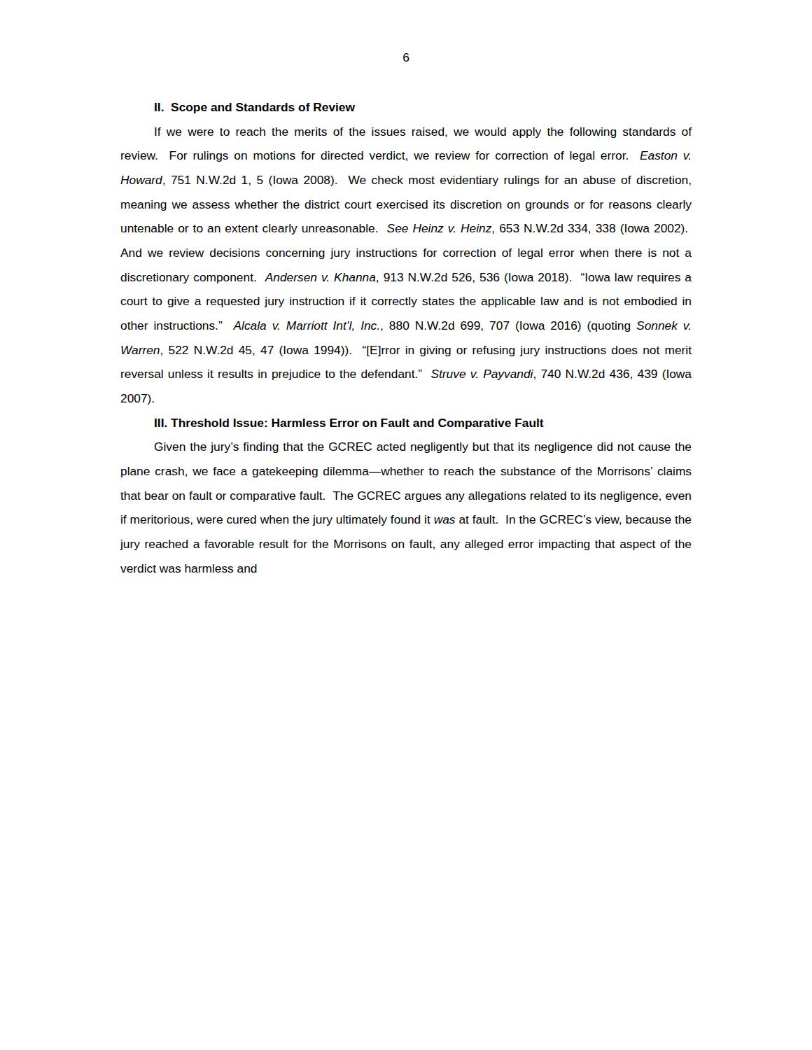6
II. Scope and Standards of Review
If we were to reach the merits of the issues raised, we would apply the following standards of review. For rulings on motions for directed verdict, we review for correction of legal error. Easton v. Howard, 751 N.W.2d 1, 5 (Iowa 2008). We check most evidentiary rulings for an abuse of discretion, meaning we assess whether the district court exercised its discretion on grounds or for reasons clearly untenable or to an extent clearly unreasonable. See Heinz v. Heinz, 653 N.W.2d 334, 338 (Iowa 2002). And we review decisions concerning jury instructions for correction of legal error when there is not a discretionary component. Andersen v. Khanna, 913 N.W.2d 526, 536 (Iowa 2018). “Iowa law requires a court to give a requested jury instruction if it correctly states the applicable law and is not embodied in other instructions.” Alcala v. Marriott Int’l, Inc., 880 N.W.2d 699, 707 (Iowa 2016) (quoting Sonnek v. Warren, 522 N.W.2d 45, 47 (Iowa 1994)). “[E]rror in giving or refusing jury instructions does not merit reversal unless it results in prejudice to the defendant.” Struve v. Payvandi, 740 N.W.2d 436, 439 (Iowa 2007).
III. Threshold Issue: Harmless Error on Fault and Comparative Fault
Given the jury’s finding that the GCREC acted negligently but that its negligence did not cause the plane crash, we face a gatekeeping dilemma—whether to reach the substance of the Morrisons’ claims that bear on fault or comparative fault. The GCREC argues any allegations related to its negligence, even if meritorious, were cured when the jury ultimately found it was at fault. In the GCREC’s view, because the jury reached a favorable result for the Morrisons on fault, any alleged error impacting that aspect of the verdict was harmless and